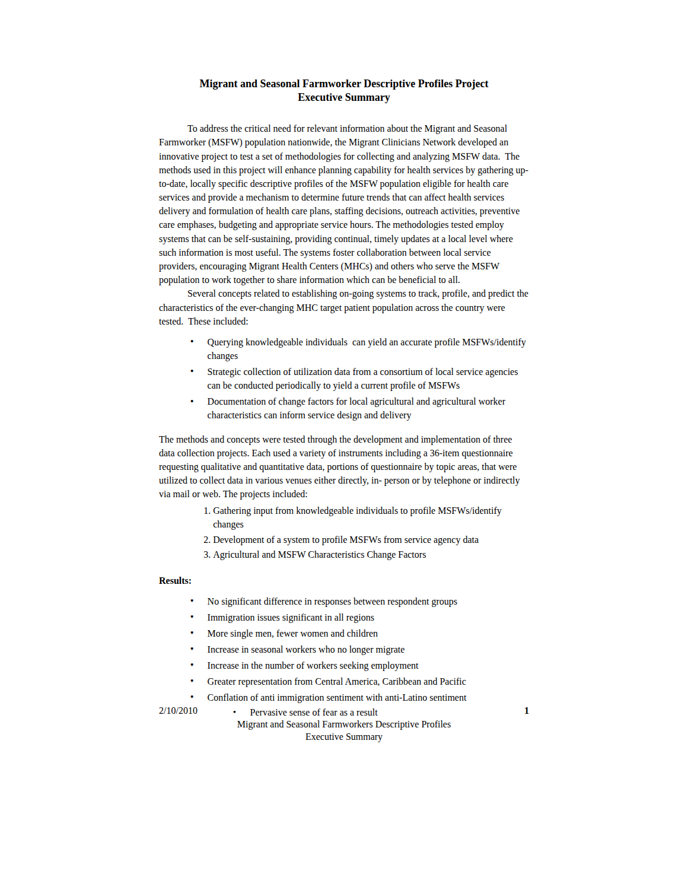Migrant and Seasonal Farmworker Descriptive Profiles Project
Executive Summary
To address the critical need for relevant information about the Migrant and Seasonal Farmworker (MSFW) population nationwide, the Migrant Clinicians Network developed an innovative project to test a set of methodologies for collecting and analyzing MSFW data. The methods used in this project will enhance planning capability for health services by gathering up-to-date, locally specific descriptive profiles of the MSFW population eligible for health care services and provide a mechanism to determine future trends that can affect health services delivery and formulation of health care plans, staffing decisions, outreach activities, preventive care emphases, budgeting and appropriate service hours. The methodologies tested employ systems that can be self-sustaining, providing continual, timely updates at a local level where such information is most useful. The systems foster collaboration between local service providers, encouraging Migrant Health Centers (MHCs) and others who serve the MSFW population to work together to share information which can be beneficial to all.
Several concepts related to establishing on-going systems to track, profile, and predict the characteristics of the ever-changing MHC target patient population across the country were tested. These included:
Querying knowledgeable individuals can yield an accurate profile MSFWs/identify changes
Strategic collection of utilization data from a consortium of local service agencies can be conducted periodically to yield a current profile of MSFWs
Documentation of change factors for local agricultural and agricultural worker characteristics can inform service design and delivery
The methods and concepts were tested through the development and implementation of three data collection projects. Each used a variety of instruments including a 36-item questionnaire requesting qualitative and quantitative data, portions of questionnaire by topic areas, that were utilized to collect data in various venues either directly, in- person or by telephone or indirectly via mail or web. The projects included:
Gathering input from knowledgeable individuals to profile MSFWs/identify changes
Development of a system to profile MSFWs from service agency data
Agricultural and MSFW Characteristics Change Factors
Results:
No significant difference in responses between respondent groups
Immigration issues significant in all regions
More single men, fewer women and children
Increase in seasonal workers who no longer migrate
Increase in the number of workers seeking employment
Greater representation from Central America, Caribbean and Pacific
Conflation of anti immigration sentiment with anti-Latino sentiment
Pervasive sense of fear as a result
2/10/2010
1
Migrant and Seasonal Farmworkers Descriptive Profiles
Executive Summary